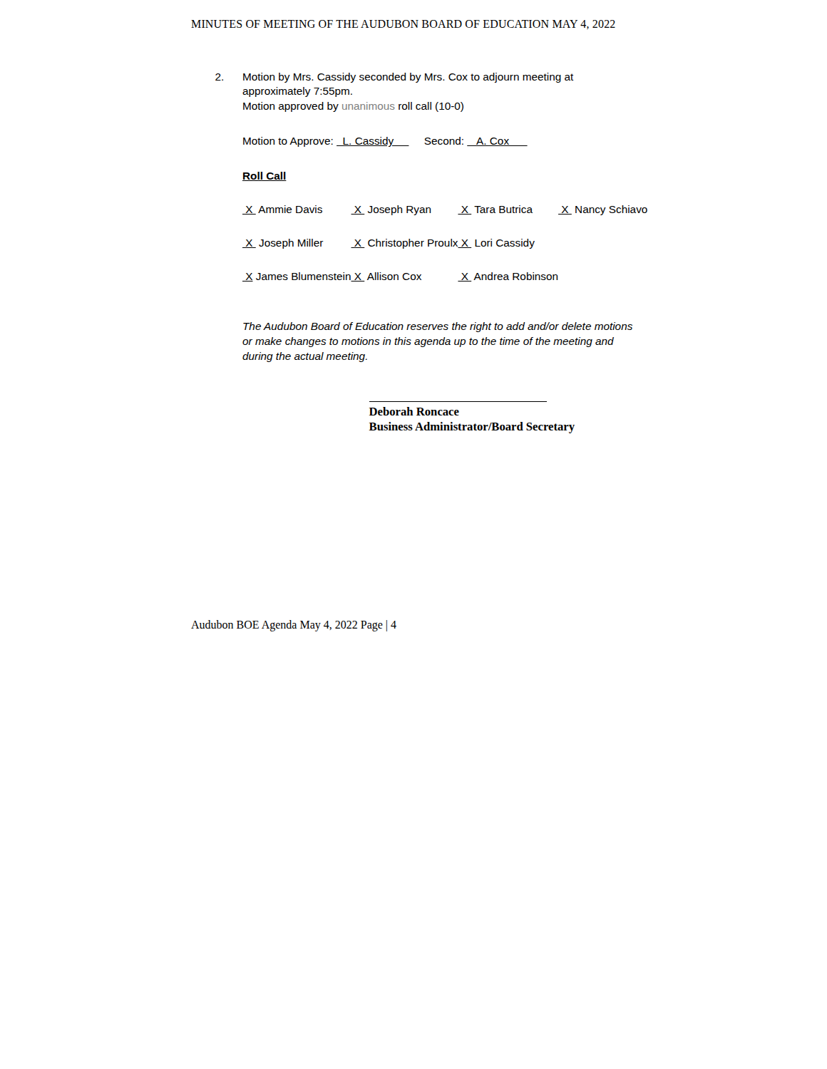MINUTES OF MEETING OF THE AUDUBON BOARD OF EDUCATION MAY 4, 2022
2.
Motion by Mrs. Cassidy seconded by Mrs. Cox to adjourn meeting at approximately 7:55pm.
Motion approved by unanimous roll call (10-0)
Motion to Approve: L. Cassidy Second: A. Cox
Roll Call
| X Ammie Davis | X Joseph Ryan | X Tara Butrica | X Nancy Schiavo |
| X Joseph Miller | X Christopher Proulx | X Lori Cassidy | |
| X James Blumenstein | X Allison Cox | X Andrea Robinson | |
The Audubon Board of Education reserves the right to add and/or delete motions or make changes to motions in this agenda up to the time of the meeting and during the actual meeting.
Deborah Roncace
Business Administrator/Board Secretary
Audubon BOE Agenda May 4, 2022 Page | 4